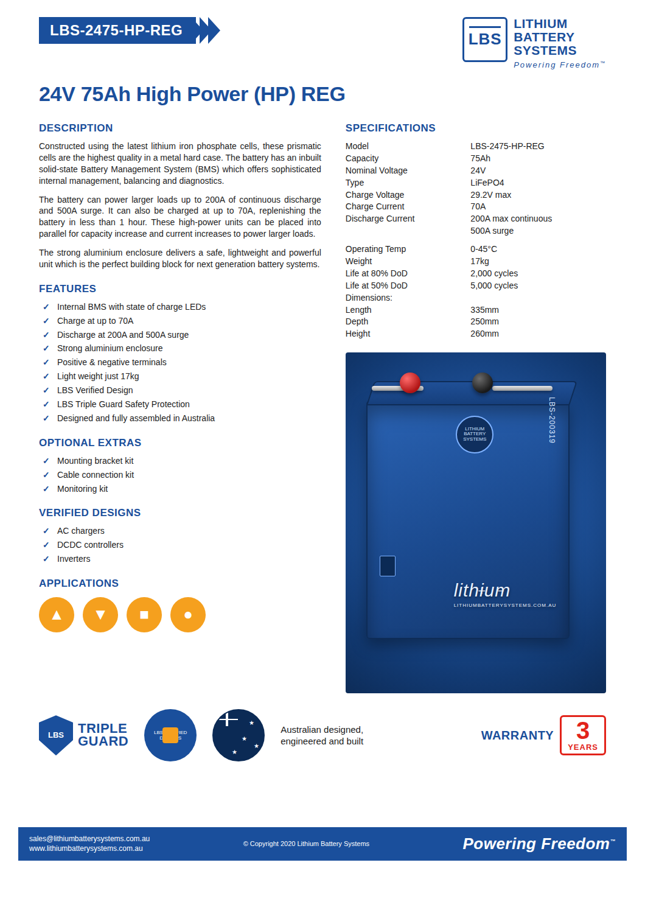LBS-2475-HP-REG
LBS
LITHIUM BATTERY SYSTEMS
Powering Freedom™
24V 75Ah High Power (HP) REG
DESCRIPTION
Constructed using the latest lithium iron phosphate cells, these prismatic cells are the highest quality in a metal hard case. The battery has an inbuilt solid-state Battery Management System (BMS) which offers sophisticated internal management, balancing and diagnostics.
The battery can power larger loads up to 200A of continuous discharge and 500A surge. It can also be charged at up to 70A, replenishing the battery in less than 1 hour. These high-power units can be placed into parallel for capacity increase and current increases to power larger loads.
The strong aluminium enclosure delivers a safe, lightweight and powerful unit which is the perfect building block for next generation battery systems.
FEATURES
Internal BMS with state of charge LEDs
Charge at up to 70A
Discharge at 200A and 500A surge
Strong aluminium enclosure
Positive & negative terminals
Light weight just 17kg
LBS Verified Design
LBS Triple Guard Safety Protection
Designed and fully assembled in Australia
OPTIONAL EXTRAS
Mounting bracket kit
Cable connection kit
Monitoring kit
VERIFIED DESIGNS
AC chargers
DCDC controllers
Inverters
APPLICATIONS
▲
▼
■
●
SPECIFICATIONS
| Model | LBS-2475-HP-REG |
| Capacity | 75Ah |
| Nominal Voltage | 24V |
| Type | LiFePO4 |
| Charge Voltage | 29.2V max |
| Charge Current | 70A |
| Discharge Current | 200A max continuous |
| | 500A surge |
| Operating Temp | 0-45°C |
| Weight | 17kg |
| Life at 80% DoD | 2,000 cycles |
| Life at 50% DoD | 5,000 cycles |
| Dimensions: | |
| Length | 335mm |
| Depth | 250mm |
| Height | 260mm |
LITHIUM
BATTERY
SYSTEMS
LBS-200319
+ −
lithiumLITHIUMBATTERYSYSTEMS.COM.AU
TRIPLE
GUARD
LBS VERIFIED DESIGNS
★
★
★
★
Australian designed,
engineered and built
WARRANTY
3 YEARS
sales@lithiumbatterysystems.com.au www.lithiumbatterysystems.com.au
© Copyright 2020 Lithium Battery Systems
Powering Freedom™